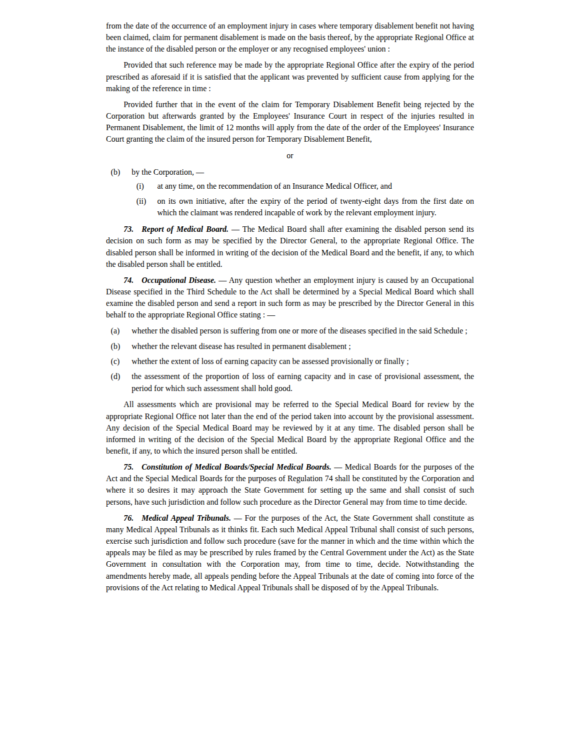from the date of the occurrence of an employment injury in cases where temporary disablement benefit not having been claimed, claim for permanent disablement is made on the basis thereof, by the appropriate Regional Office at the instance of the disabled person or the employer or any recognised employees' union :
Provided that such reference may be made by the appropriate Regional Office after the expiry of the period prescribed as aforesaid if it is satisfied that the applicant was prevented by sufficient cause from applying for the making of the reference in time :
Provided further that in the event of the claim for Temporary Disablement Benefit being rejected by the Corporation but afterwards granted by the Employees' Insurance Court in respect of the injuries resulted in Permanent Disablement, the limit of 12 months will apply from the date of the order of the Employees' Insurance Court granting the claim of the insured person for Temporary Disablement Benefit,
or
(b) by the Corporation, —
(i) at any time, on the recommendation of an Insurance Medical Officer, and
(ii) on its own initiative, after the expiry of the period of twenty-eight days from the first date on which the claimant was rendered incapable of work by the relevant employment injury.
73. Report of Medical Board. — The Medical Board shall after examining the disabled person send its decision on such form as may be specified by the Director General, to the appropriate Regional Office. The disabled person shall be informed in writing of the decision of the Medical Board and the benefit, if any, to which the disabled person shall be entitled.
74. Occupational Disease. — Any question whether an employment injury is caused by an Occupational Disease specified in the Third Schedule to the Act shall be determined by a Special Medical Board which shall examine the disabled person and send a report in such form as may be prescribed by the Director General in this behalf to the appropriate Regional Office stating : —
(a) whether the disabled person is suffering from one or more of the diseases specified in the said Schedule ;
(b) whether the relevant disease has resulted in permanent disablement ;
(c) whether the extent of loss of earning capacity can be assessed provisionally or finally ;
(d) the assessment of the proportion of loss of earning capacity and in case of provisional assessment, the period for which such assessment shall hold good.
All assessments which are provisional may be referred to the Special Medical Board for review by the appropriate Regional Office not later than the end of the period taken into account by the provisional assessment. Any decision of the Special Medical Board may be reviewed by it at any time. The disabled person shall be informed in writing of the decision of the Special Medical Board by the appropriate Regional Office and the benefit, if any, to which the insured person shall be entitled.
75. Constitution of Medical Boards/Special Medical Boards. — Medical Boards for the purposes of the Act and the Special Medical Boards for the purposes of Regulation 74 shall be constituted by the Corporation and where it so desires it may approach the State Government for setting up the same and shall consist of such persons, have such jurisdiction and follow such procedure as the Director General may from time to time decide.
76. Medical Appeal Tribunals. — For the purposes of the Act, the State Government shall constitute as many Medical Appeal Tribunals as it thinks fit. Each such Medical Appeal Tribunal shall consist of such persons, exercise such jurisdiction and follow such procedure (save for the manner in which and the time within which the appeals may be filed as may be prescribed by rules framed by the Central Government under the Act) as the State Government in consultation with the Corporation may, from time to time, decide. Notwithstanding the amendments hereby made, all appeals pending before the Appeal Tribunals at the date of coming into force of the provisions of the Act relating to Medical Appeal Tribunals shall be disposed of by the Appeal Tribunals.